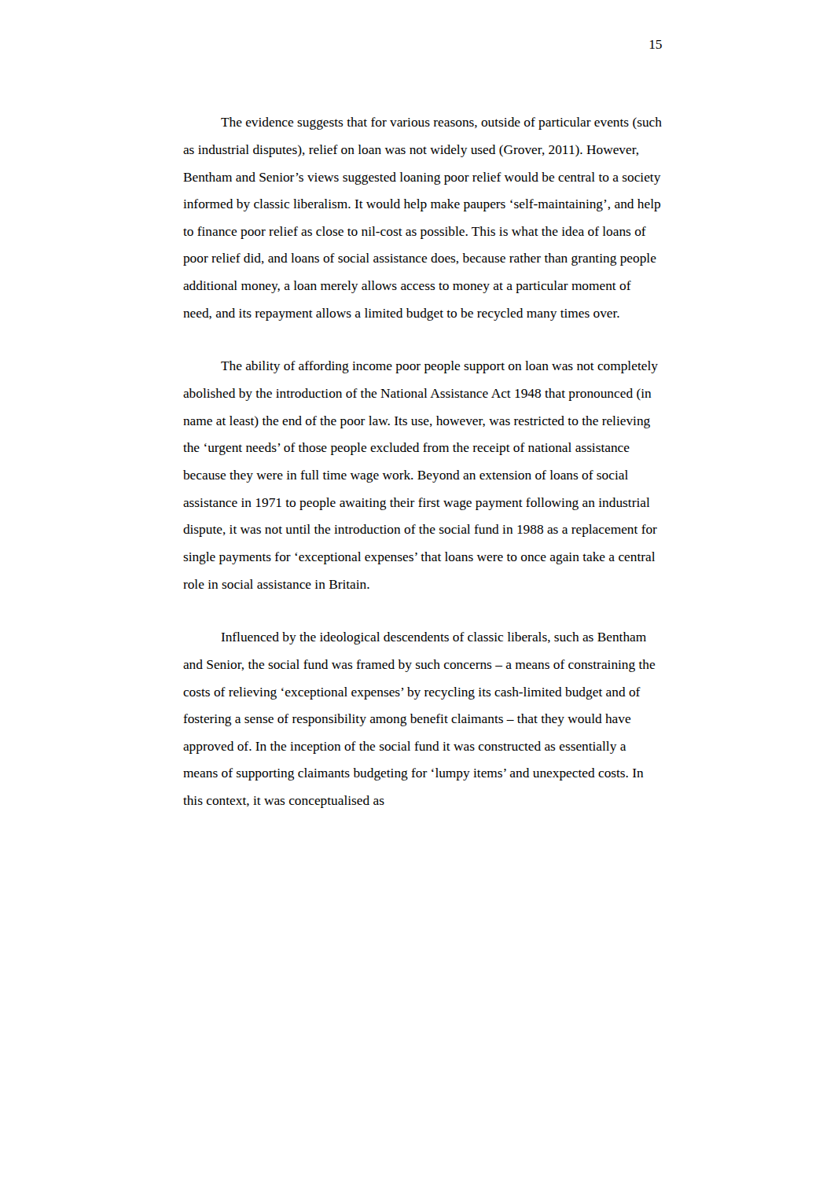15
The evidence suggests that for various reasons, outside of particular events (such as industrial disputes), relief on loan was not widely used (Grover, 2011). However, Bentham and Senior’s views suggested loaning poor relief would be central to a society informed by classic liberalism. It would help make paupers ‘self-maintaining’, and help to finance poor relief as close to nil-cost as possible. This is what the idea of loans of poor relief did, and loans of social assistance does, because rather than granting people additional money, a loan merely allows access to money at a particular moment of need, and its repayment allows a limited budget to be recycled many times over.
The ability of affording income poor people support on loan was not completely abolished by the introduction of the National Assistance Act 1948 that pronounced (in name at least) the end of the poor law. Its use, however, was restricted to the relieving the ‘urgent needs’ of those people excluded from the receipt of national assistance because they were in full time wage work. Beyond an extension of loans of social assistance in 1971 to people awaiting their first wage payment following an industrial dispute, it was not until the introduction of the social fund in 1988 as a replacement for single payments for ‘exceptional expenses’ that loans were to once again take a central role in social assistance in Britain.
Influenced by the ideological descendents of classic liberals, such as Bentham and Senior, the social fund was framed by such concerns – a means of constraining the costs of relieving ‘exceptional expenses’ by recycling its cash-limited budget and of fostering a sense of responsibility among benefit claimants – that they would have approved of. In the inception of the social fund it was constructed as essentially a means of supporting claimants budgeting for ‘lumpy items’ and unexpected costs. In this context, it was conceptualised as